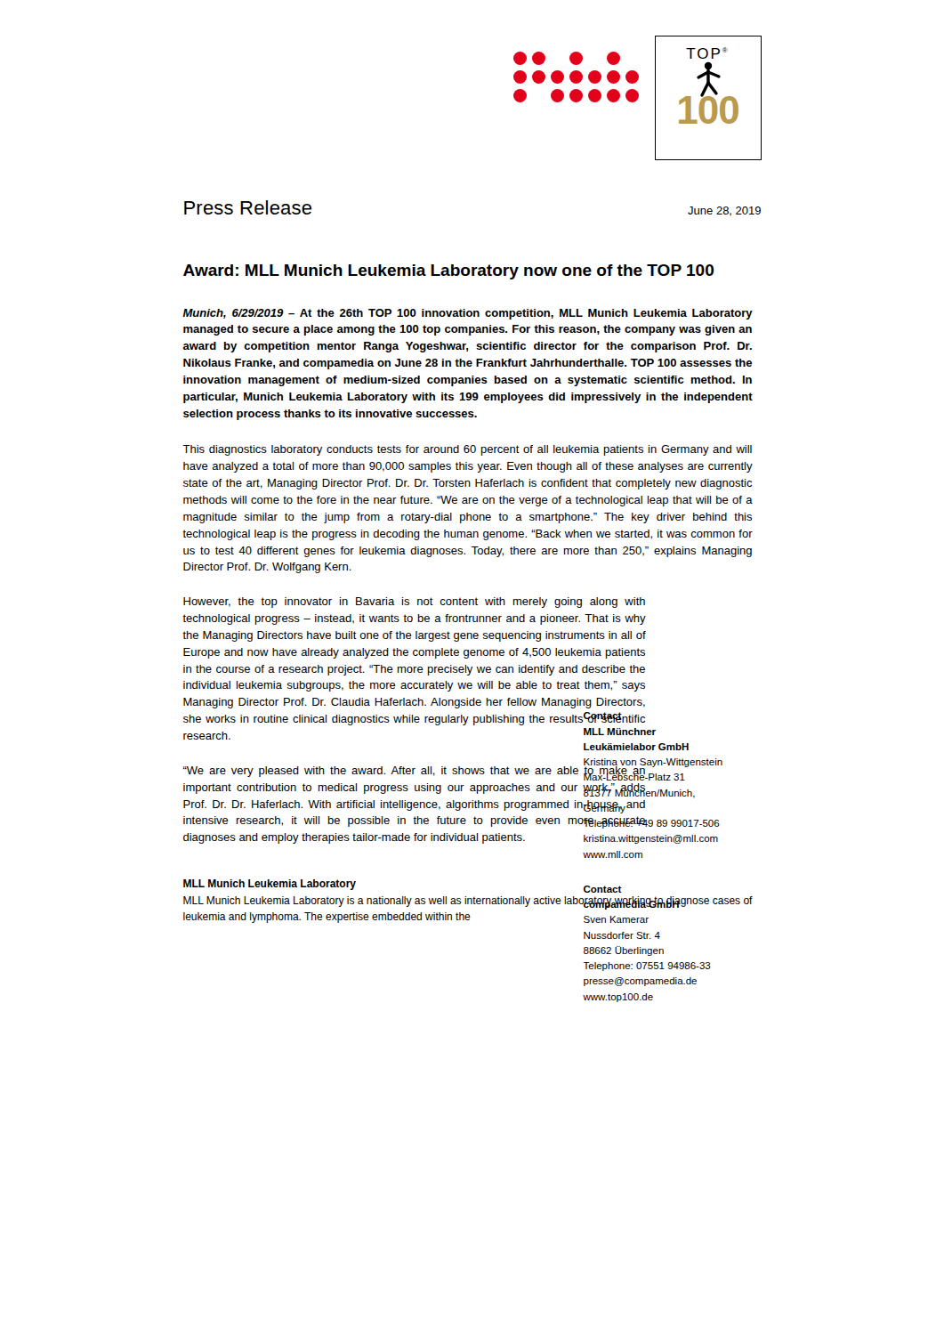TOP®
100
Press Release
June 28, 2019
Award: MLL Munich Leukemia Laboratory now one of the TOP 100
Munich, 6/29/2019 – At the 26th TOP 100 innovation competition, MLL Munich Leukemia Laboratory managed to secure a place among the 100 top companies. For this reason, the company was given an award by competition mentor Ranga Yogeshwar, scientific director for the comparison Prof. Dr. Nikolaus Franke, and compamedia on June 28 in the Frankfurt Jahrhunderthalle. TOP 100 assesses the innovation management of medium-sized companies based on a systematic scientific method. In particular, Munich Leukemia Laboratory with its 199 employees did impressively in the independent selection process thanks to its innovative successes.
This diagnostics laboratory conducts tests for around 60 percent of all leukemia patients in Germany and will have analyzed a total of more than 90,000 samples this year. Even though all of these analyses are currently state of the art, Managing Director Prof. Dr. Dr. Torsten Haferlach is confident that completely new diagnostic methods will come to the fore in the near future. “We are on the verge of a technological leap that will be of a magnitude similar to the jump from a rotary-dial phone to a smartphone.” The key driver behind this technological leap is the progress in decoding the human genome. “Back when we started, it was common for us to test 40 different genes for leukemia diagnoses. Today, there are more than 250,” explains Managing Director Prof. Dr. Wolfgang Kern.
However, the top innovator in Bavaria is not content with merely going along with technological progress – instead, it wants to be a frontrunner and a pioneer. That is why the Managing Directors have built one of the largest gene sequencing instruments in all of Europe and now have already analyzed the complete genome of 4,500 leukemia patients in the course of a research project. “The more precisely we can identify and describe the individual leukemia subgroups, the more accurately we will be able to treat them,” says Managing Director Prof. Dr. Claudia Haferlach. Alongside her fellow Managing Directors, she works in routine clinical diagnostics while regularly publishing the results of scientific research.
“We are very pleased with the award. After all, it shows that we are able to make an important contribution to medical progress using our approaches and our work,” adds Prof. Dr. Dr. Haferlach. With artificial intelligence, algorithms programmed in-house, and intensive research, it will be possible in the future to provide even more accurate diagnoses and employ therapies tailor-made for individual patients.
Contact
MLL Münchner
Leukämielabor GmbH
Kristina von Sayn-Wittgenstein
Max-Lebsche-Platz 31
81377 München/Munich,
Germany
Telephone: +49 89 99017-506
kristina.wittgenstein@mll.com
www.mll.com
Contact
compamedia GmbH
Sven Kamerar
Nussdorfer Str. 4
88662 Überlingen
Telephone: 07551 94986-33
presse@compamedia.de
www.top100.de
MLL Munich Leukemia Laboratory
MLL Munich Leukemia Laboratory is a nationally as well as internationally active laboratory working to diagnose cases of leukemia and lymphoma. The expertise embedded within the